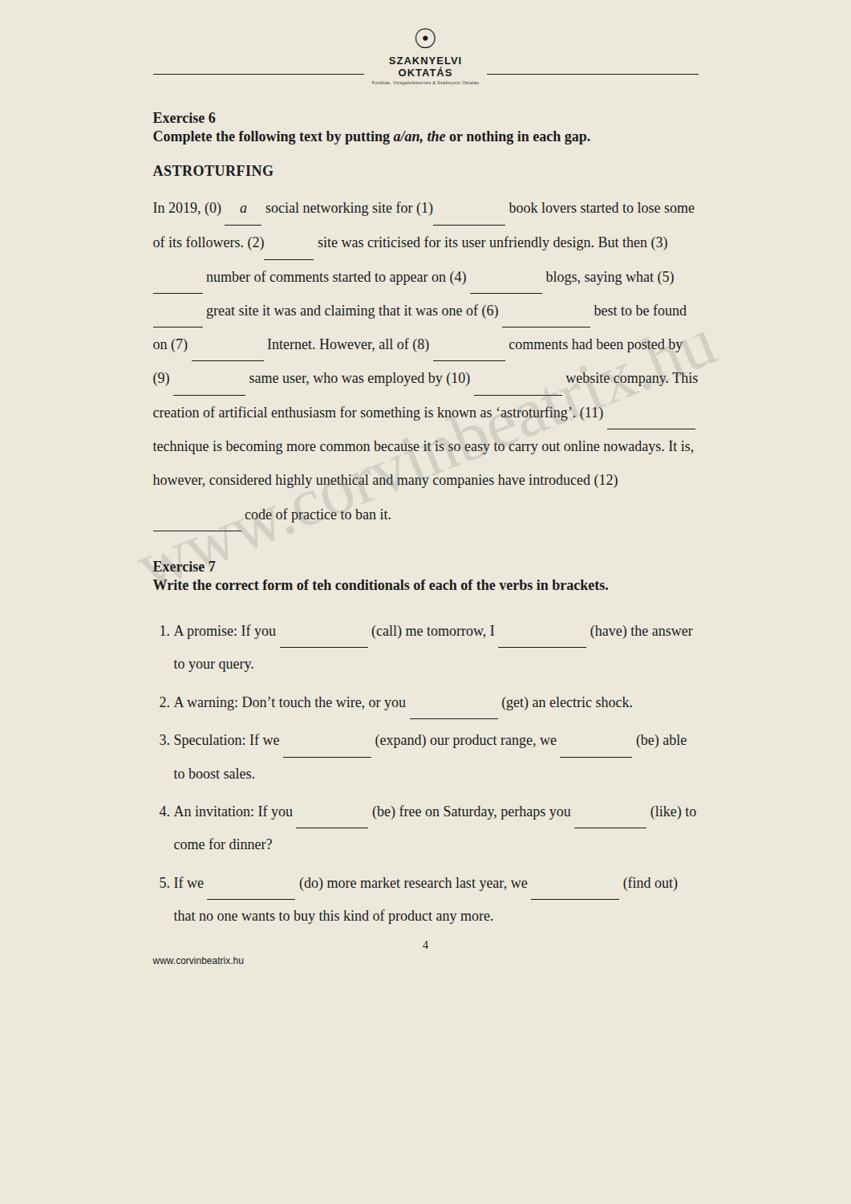☉
SZAKNYELVI
OKTATÁS
Fordítás, Vizsgafelkészítés & Szaknyelvi Oktatás
Exercise 6
Complete the following text by putting a/an, the or nothing in each gap.
ASTROTURFING
In 2019, (0) a social networking site for (1) book lovers started to lose some of its followers. (2) site was criticised for its user unfriendly design. But then (3) number of comments started to appear on (4) blogs, saying what (5) great site it was and claiming that it was one of (6) best to be found on (7) Internet. However, all of (8) comments had been posted by (9) same user, who was employed by (10) website company. This creation of artificial enthusiasm for something is known as ‘astroturfing’. (11) technique is becoming more common because it is so easy to carry out online nowadays. It is, however, considered highly unethical and many companies have introduced (12) code of practice to ban it.
Exercise 7
Write the correct form of teh conditionals of each of the verbs in brackets.
A promise: If you (call) me tomorrow, I (have) the answer to your query.
A warning: Don’t touch the wire, or you (get) an electric shock.
Speculation: If we (expand) our product range, we (be) able to boost sales.
An invitation: If you (be) free on Saturday, perhaps you (like) to come for dinner?
If we (do) more market research last year, we (find out) that no one wants to buy this kind of product any more.
www.corvinbeatrix.hu
4
www.corvinbeatrix.hu